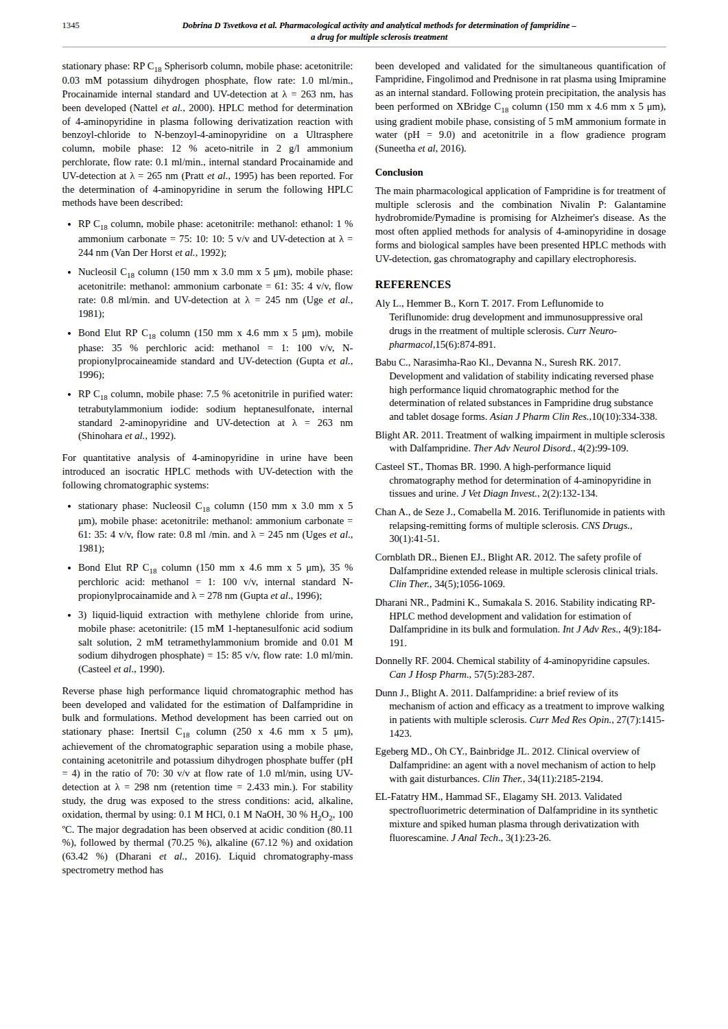1345 Dobrina D Tsvetkova et al. Pharmacological activity and analytical methods for determination of fampridine – a drug for multiple sclerosis treatment
stationary phase: RP C18 Spherisorb column, mobile phase: acetonitrile: 0.03 mM potassium dihydrogen phosphate, flow rate: 1.0 ml/min., Procainamide internal standard and UV-detection at λ = 263 nm, has been developed (Nattel et al., 2000). HPLC method for determination of 4-aminopyridine in plasma following derivatization reaction with benzoyl-chloride to N-benzoyl-4-aminopyridine on a Ultrasphere column, mobile phase: 12 % aceto-nitrile in 2 g/l ammonium perchlorate, flow rate: 0.1 ml/min., internal standard Procainamide and UV-detection at λ = 265 nm (Pratt et al., 1995) has been reported. For the determination of 4-aminopyridine in serum the following HPLC methods have been described:
RP C18 column, mobile phase: acetonitrile: methanol: ethanol: 1 % ammonium carbonate = 75: 10: 10: 5 v/v and UV-detection at λ = 244 nm (Van Der Horst et al., 1992);
Nucleosil C18 column (150 mm x 3.0 mm x 5 μm), mobile phase: acetonitrile: methanol: ammonium carbonate = 61: 35: 4 v/v, flow rate: 0.8 ml/min. and UV-detection at λ = 245 nm (Uge et al., 1981);
Bond Elut RP C18 column (150 mm x 4.6 mm x 5 μm), mobile phase: 35 % perchloric acid: methanol = 1: 100 v/v, N-propionylprocaineamide standard and UV-detection (Gupta et al., 1996);
RP C18 column, mobile phase: 7.5 % acetonitrile in purified water: tetrabutylammonium iodide: sodium heptanesulfonate, internal standard 2-aminopyridine and UV-detection at λ = 263 nm (Shinohara et al., 1992).
For quantitative analysis of 4-aminopyridine in urine have been introduced an isocratic HPLC methods with UV-detection with the following chromatographic systems:
stationary phase: Nucleosil C18 column (150 mm x 3.0 mm x 5 μm), mobile phase: acetonitrile: methanol: ammonium carbonate = 61: 35: 4 v/v, flow rate: 0.8 ml /min. and λ = 245 nm (Uges et al., 1981);
Bond Elut RP C18 column (150 mm x 4.6 mm x 5 μm), 35 % perchloric acid: methanol = 1: 100 v/v, internal standard N-propionylprocainamide and λ = 278 nm (Gupta et al., 1996);
3) liquid-liquid extraction with methylene chloride from urine, mobile phase: acetonitrile: (15 mM 1-heptanesulfonic acid sodium salt solution, 2 mM tetramethylammonium bromide and 0.01 M sodium dihydrogen phosphate) = 15: 85 v/v, flow rate: 1.0 ml/min. (Casteel et al., 1990).
Reverse phase high performance liquid chromatographic method has been developed and validated for the estimation of Dalfampridine in bulk and formulations. Method development has been carried out on stationary phase: Inertsil C18 column (250 x 4.6 mm x 5 μm), achievement of the chromatographic separation using a mobile phase, containing acetonitrile and potassium dihydrogen phosphate buffer (pH = 4) in the ratio of 70: 30 v/v at flow rate of 1.0 ml/min, using UV-detection at λ = 298 nm (retention time = 2.433 min.). For stability study, the drug was exposed to the stress conditions: acid, alkaline, oxidation, thermal by using: 0.1 M HCl, 0.1 M NaOH, 30 % H2O2, 100 ºC. The major degradation has been observed at acidic condition (80.11 %), followed by thermal (70.25 %), alkaline (67.12 %) and oxidation (63.42 %) (Dharani et al., 2016). Liquid chromatography-mass spectrometry method has
been developed and validated for the simultaneous quantification of Fampridine, Fingolimod and Prednisone in rat plasma using Imipramine as an internal standard. Following protein precipitation, the analysis has been performed on XBridge C18 column (150 mm x 4.6 mm x 5 μm), using gradient mobile phase, consisting of 5 mM ammonium formate in water (pH = 9.0) and acetonitrile in a flow gradience program (Suneetha et al, 2016).
Conclusion
The main pharmacological application of Fampridine is for treatment of multiple sclerosis and the combination Nivalin P: Galantamine hydrobromide/Pymadine is promising for Alzheimer's disease. As the most often applied methods for analysis of 4-aminopyridine in dosage forms and biological samples have been presented HPLC methods with UV-detection, gas chromatography and capillary electrophoresis.
REFERENCES
Aly L., Hemmer B., Korn T. 2017. From Leflunomide to Teriflunomide: drug development and immunosuppressive oral drugs in the rreatment of multiple sclerosis. Curr Neuro-pharmacol, 15(6):874-891.
Babu C., Narasimha-Rao Kl., Devanna N., Suresh RK. 2017. Development and validation of stability indicating reversed phase high performance liquid chromatographic method for the determination of related substances in Fampridine drug substance and tablet dosage forms. Asian J Pharm Clin Res., 10(10):334-338.
Blight AR. 2011. Treatment of walking impairment in multiple sclerosis with Dalfampridine. Ther Adv Neurol Disord., 4(2):99-109.
Casteel ST., Thomas BR. 1990. A high-performance liquid chromatography method for determination of 4-aminopyridine in tissues and urine. J Vet Diagn Invest., 2(2):132-134.
Chan A., de Seze J., Comabella M. 2016. Teriflunomide in patients with relapsing-remitting forms of multiple sclerosis. CNS Drugs., 30(1):41-51.
Cornblath DR., Bienen EJ., Blight AR. 2012. The safety profile of Dalfampridine extended release in multiple sclerosis clinical trials. Clin Ther., 34(5);1056-1069.
Dharani NR., Padmini K., Sumakala S. 2016. Stability indicating RP-HPLC method development and validation for estimation of Dalfampridine in its bulk and formulation. Int J Adv Res., 4(9):184-191.
Donnelly RF. 2004. Chemical stability of 4-aminopyridine capsules. Can J Hosp Pharm., 57(5):283-287.
Dunn J., Blight A. 2011. Dalfampridine: a brief review of its mechanism of action and efficacy as a treatment to improve walking in patients with multiple sclerosis. Curr Med Res Opin., 27(7):1415-1423.
Egeberg MD., Oh CY., Bainbridge JL. 2012. Clinical overview of Dalfampridine: an agent with a novel mechanism of action to help with gait disturbances. Clin Ther., 34(11):2185-2194.
EL-Fatatry HM., Hammad SF., Elagamy SH. 2013. Validated spectrofluorimetric determination of Dalfampridine in its synthetic mixture and spiked human plasma through derivatization with fluorescamine. J Anal Tech., 3(1):23-26.